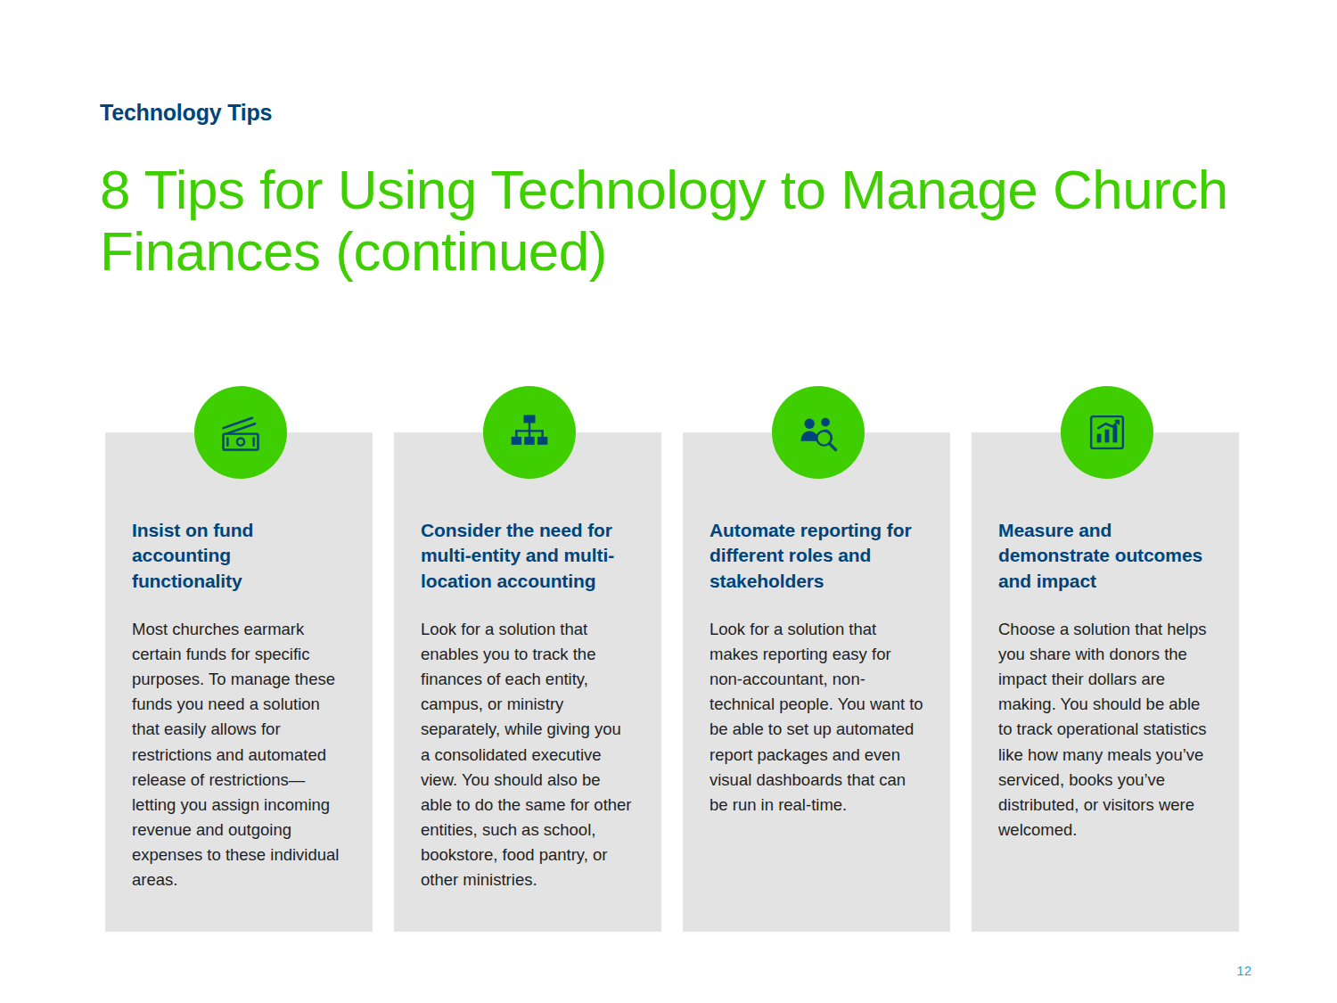Technology Tips
8 Tips for Using Technology to Manage Church Finances (continued)
Insist on fund accounting functionality
Most churches earmark certain funds for specific purposes. To manage these funds you need a solution that easily allows for restrictions and automated release of restrictions—letting you assign incoming revenue and outgoing expenses to these individual areas.
Consider the need for multi-entity and multi-location accounting
Look for a solution that enables you to track the finances of each entity, campus, or ministry separately, while giving you a consolidated executive view. You should also be able to do the same for other entities, such as school, bookstore, food pantry, or other ministries.
Automate reporting for different roles and stakeholders
Look for a solution that makes reporting easy for non-accountant, non-technical people. You want to be able to set up automated report packages and even visual dashboards that can be run in real-time.
Measure and demonstrate outcomes and impact
Choose a solution that helps you share with donors the impact their dollars are making. You should be able to track operational statistics like how many meals you’ve serviced, books you’ve distributed, or visitors were welcomed.
12